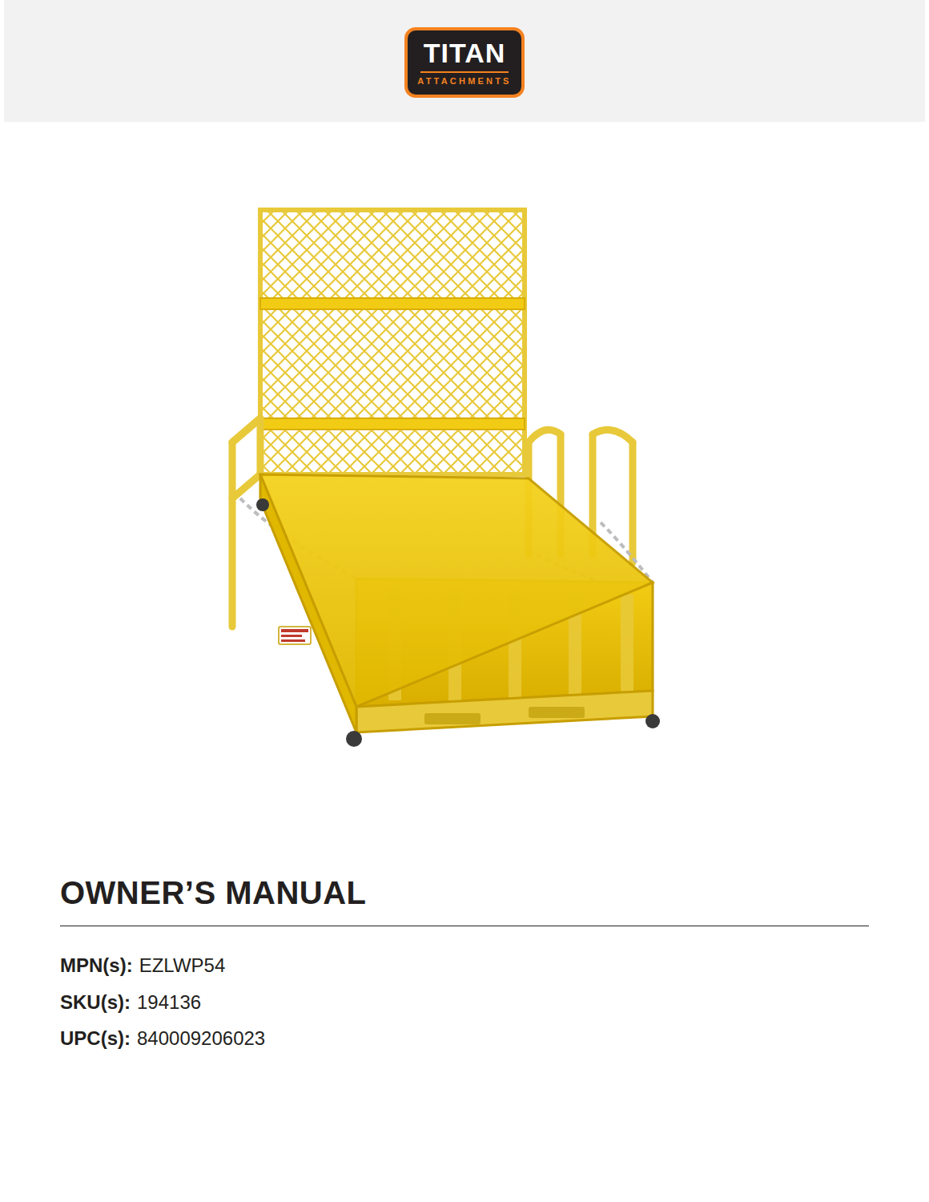TITAN ATTACHMENTS
Yellow forklift work platform basket A yellow steel work platform with a tall mesh back panel, side rails with safety chains, a swinging entry gate, and a diamond-plate floor deck with fork pockets.
OWNER’S MANUAL
MPN(s):
EZLWP54
SKU(s):
194136
UPC(s):
840009206023